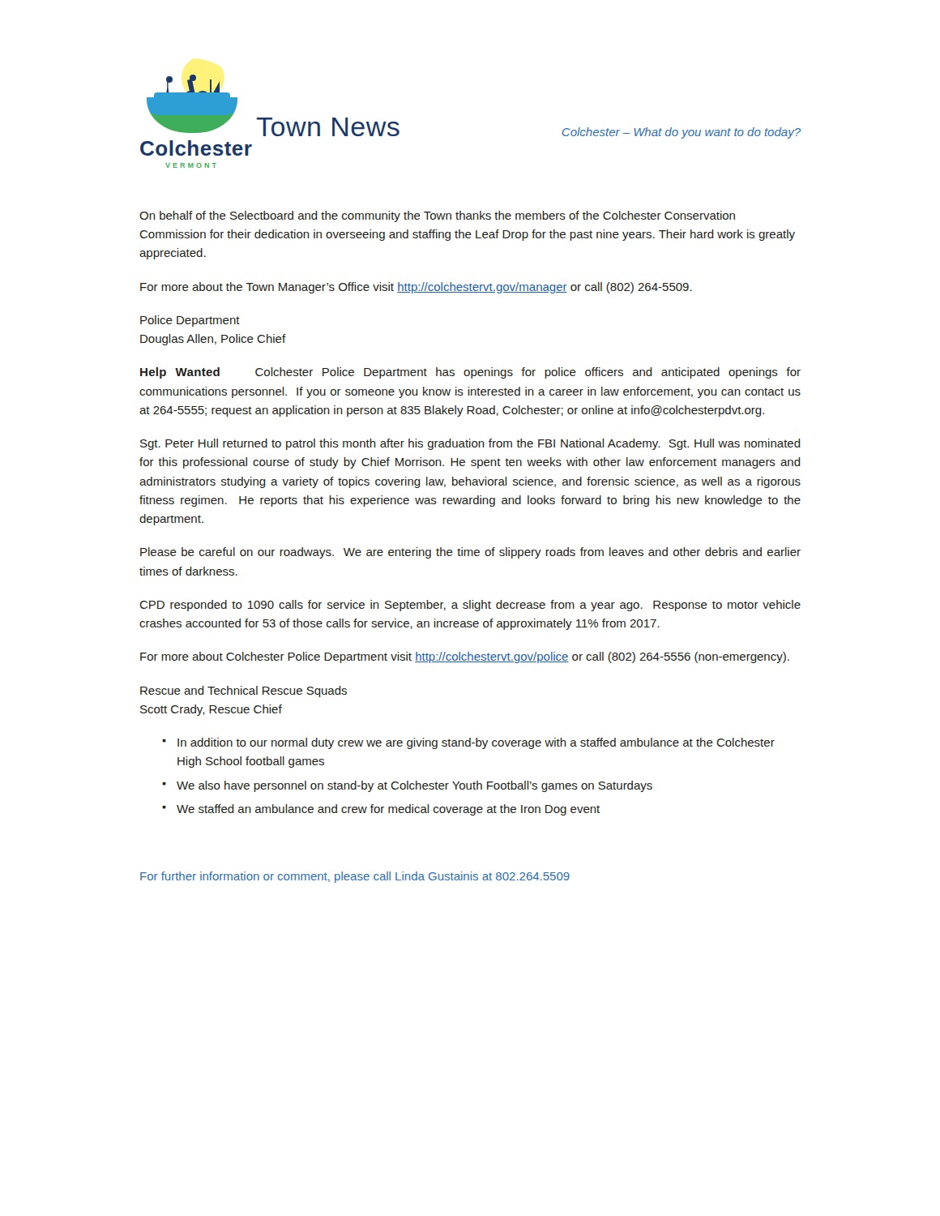Colchester
VERMONT
Town News
Colchester – What do you want to do today?
On behalf of the Selectboard and the community the Town thanks the members of the Colchester Conservation Commission for their dedication in overseeing and staffing the Leaf Drop for the past nine years. Their hard work is greatly appreciated.
For more about the Town Manager’s Office visit http://colchestervt.gov/manager or call (802) 264-5509.
Police Department Douglas Allen, Police Chief
Help Wanted Colchester Police Department has openings for police officers and anticipated openings for communications personnel. If you or someone you know is interested in a career in law enforcement, you can contact us at 264-5555; request an application in person at 835 Blakely Road, Colchester; or online at info@colchesterpdvt.org.
Sgt. Peter Hull returned to patrol this month after his graduation from the FBI National Academy. Sgt. Hull was nominated for this professional course of study by Chief Morrison. He spent ten weeks with other law enforcement managers and administrators studying a variety of topics covering law, behavioral science, and forensic science, as well as a rigorous fitness regimen. He reports that his experience was rewarding and looks forward to bring his new knowledge to the department.
Please be careful on our roadways. We are entering the time of slippery roads from leaves and other debris and earlier times of darkness.
CPD responded to 1090 calls for service in September, a slight decrease from a year ago. Response to motor vehicle crashes accounted for 53 of those calls for service, an increase of approximately 11% from 2017.
For more about Colchester Police Department visit http://colchestervt.gov/police or call (802) 264-5556 (non-emergency).
Rescue and Technical Rescue Squads Scott Crady, Rescue Chief
In addition to our normal duty crew we are giving stand-by coverage with a staffed ambulance at the Colchester High School football games
We also have personnel on stand-by at Colchester Youth Football’s games on Saturdays
We staffed an ambulance and crew for medical coverage at the Iron Dog event
For further information or comment, please call Linda Gustainis at 802.264.5509